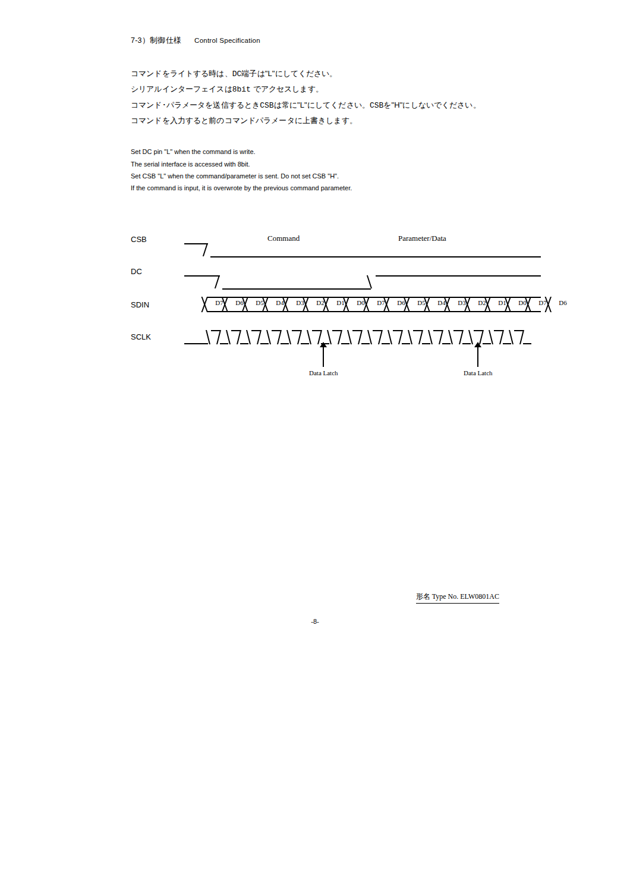7-3）制御仕様Control Specification
コマンドをライトする時は、DC端子は"L"にしてください。
シリアルインターフェイスは8bit でアクセスします。
コマンド･パラメータを送信するときCSBは常に"L"にしてください。CSBを"H"にしないでください。
コマンドを入力すると前のコマンドパラメータに上書きします。
Set DC pin "L" when the command is write.
The serial interface is accessed with 8bit.
Set CSB "L" when the command/parameter is sent. Do not set CSB "H".
If the command is input, it is overwrote by the previous command parameter.
CSB
DC
SDIN
SCLK
Command
Parameter/Data
D7
D6
D5
D4
D3
D2
D1
D0
D7
D6
D5
D4
D3
D2
D1
D0
D7
D6
Data Latch
Data Latch
形名 Type No. ELW0801AC
-8-